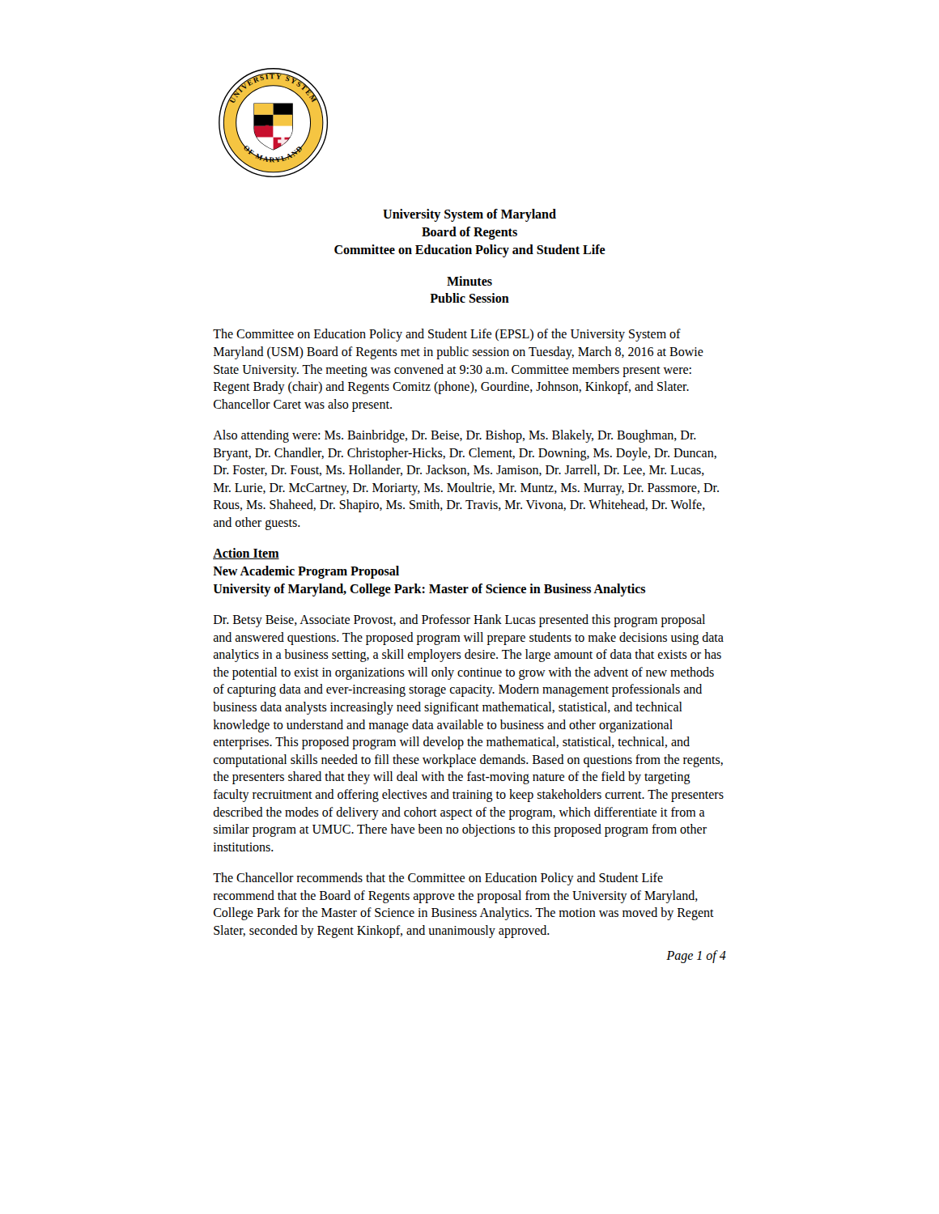UNIVERSITY SYSTEM OF MARYLAND
University System of Maryland Board of Regents Committee on Education Policy and Student Life
Minutes Public Session
The Committee on Education Policy and Student Life (EPSL) of the University System of Maryland (USM) Board of Regents met in public session on Tuesday, March 8, 2016 at Bowie State University. The meeting was convened at 9:30 a.m. Committee members present were: Regent Brady (chair) and Regents Comitz (phone), Gourdine, Johnson, Kinkopf, and Slater. Chancellor Caret was also present.
Also attending were: Ms. Bainbridge, Dr. Beise, Dr. Bishop, Ms. Blakely, Dr. Boughman, Dr. Bryant, Dr. Chandler, Dr. Christopher-Hicks, Dr. Clement, Dr. Downing, Ms. Doyle, Dr. Duncan, Dr. Foster, Dr. Foust, Ms. Hollander, Dr. Jackson, Ms. Jamison, Dr. Jarrell, Dr. Lee, Mr. Lucas, Mr. Lurie, Dr. McCartney, Dr. Moriarty, Ms. Moultrie, Mr. Muntz, Ms. Murray, Dr. Passmore, Dr. Rous, Ms. Shaheed, Dr. Shapiro, Ms. Smith, Dr. Travis, Mr. Vivona, Dr. Whitehead, Dr. Wolfe, and other guests.
Action Item
New Academic Program Proposal
University of Maryland, College Park: Master of Science in Business Analytics
Dr. Betsy Beise, Associate Provost, and Professor Hank Lucas presented this program proposal and answered questions. The proposed program will prepare students to make decisions using data analytics in a business setting, a skill employers desire. The large amount of data that exists or has the potential to exist in organizations will only continue to grow with the advent of new methods of capturing data and ever-increasing storage capacity. Modern management professionals and business data analysts increasingly need significant mathematical, statistical, and technical knowledge to understand and manage data available to business and other organizational enterprises. This proposed program will develop the mathematical, statistical, technical, and computational skills needed to fill these workplace demands. Based on questions from the regents, the presenters shared that they will deal with the fast-moving nature of the field by targeting faculty recruitment and offering electives and training to keep stakeholders current. The presenters described the modes of delivery and cohort aspect of the program, which differentiate it from a similar program at UMUC. There have been no objections to this proposed program from other institutions.
The Chancellor recommends that the Committee on Education Policy and Student Life recommend that the Board of Regents approve the proposal from the University of Maryland, College Park for the Master of Science in Business Analytics. The motion was moved by Regent Slater, seconded by Regent Kinkopf, and unanimously approved.
Page 1 of 4